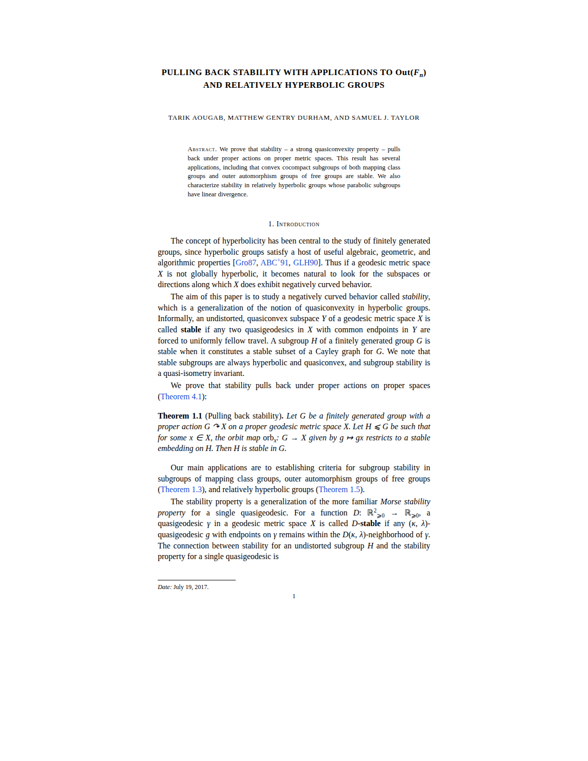PULLING BACK STABILITY WITH APPLICATIONS TO Out(Fn)
AND RELATIVELY HYPERBOLIC GROUPS
TARIK AOUGAB, MATTHEW GENTRY DURHAM, AND SAMUEL J. TAYLOR
Abstract. We prove that stability – a strong quasiconvexity property – pulls back under proper actions on proper metric spaces. This result has several applications, including that convex cocompact subgroups of both mapping class groups and outer automorphism groups of free groups are stable. We also characterize stability in relatively hyperbolic groups whose parabolic subgroups have linear divergence.
1. Introduction
The concept of hyperbolicity has been central to the study of finitely generated groups, since hyperbolic groups satisfy a host of useful algebraic, geometric, and algorithmic properties [Gro87, ABC+91, GLH90]. Thus if a geodesic metric space X is not globally hyperbolic, it becomes natural to look for the subspaces or directions along which X does exhibit negatively curved behavior.
The aim of this paper is to study a negatively curved behavior called stability, which is a generalization of the notion of quasiconvexity in hyperbolic groups. Informally, an undistorted, quasiconvex subspace Y of a geodesic metric space X is called stable if any two quasigeodesics in X with common endpoints in Y are forced to uniformly fellow travel. A subgroup H of a finitely generated group G is stable when it constitutes a stable subset of a Cayley graph for G. We note that stable subgroups are always hyperbolic and quasiconvex, and subgroup stability is a quasi-isometry invariant.
We prove that stability pulls back under proper actions on proper spaces (Theorem 4.1):
Theorem 1.1 (Pulling back stability). Let G be a finitely generated group with a proper action G ↷ X on a proper geodesic metric space X. Let H ⩽ G be such that for some x ∈ X, the orbit map orbx: G → X given by g ↦ gx restricts to a stable embedding on H. Then H is stable in G.
Our main applications are to establishing criteria for subgroup stability in subgroups of mapping class groups, outer automorphism groups of free groups (Theorem 1.3), and relatively hyperbolic groups (Theorem 1.5).
The stability property is a generalization of the more familiar Morse stability property for a single quasigeodesic. For a function D: ℝ2⩾0 → ℝ⩾0, a quasigeodesic γ in a geodesic metric space X is called D-stable if any (κ, λ)-quasigeodesic g with endpoints on γ remains within the D(κ, λ)-neighborhood of γ. The connection between stability for an undistorted subgroup H and the stability property for a single quasigeodesic is
Date: July 19, 2017.
1